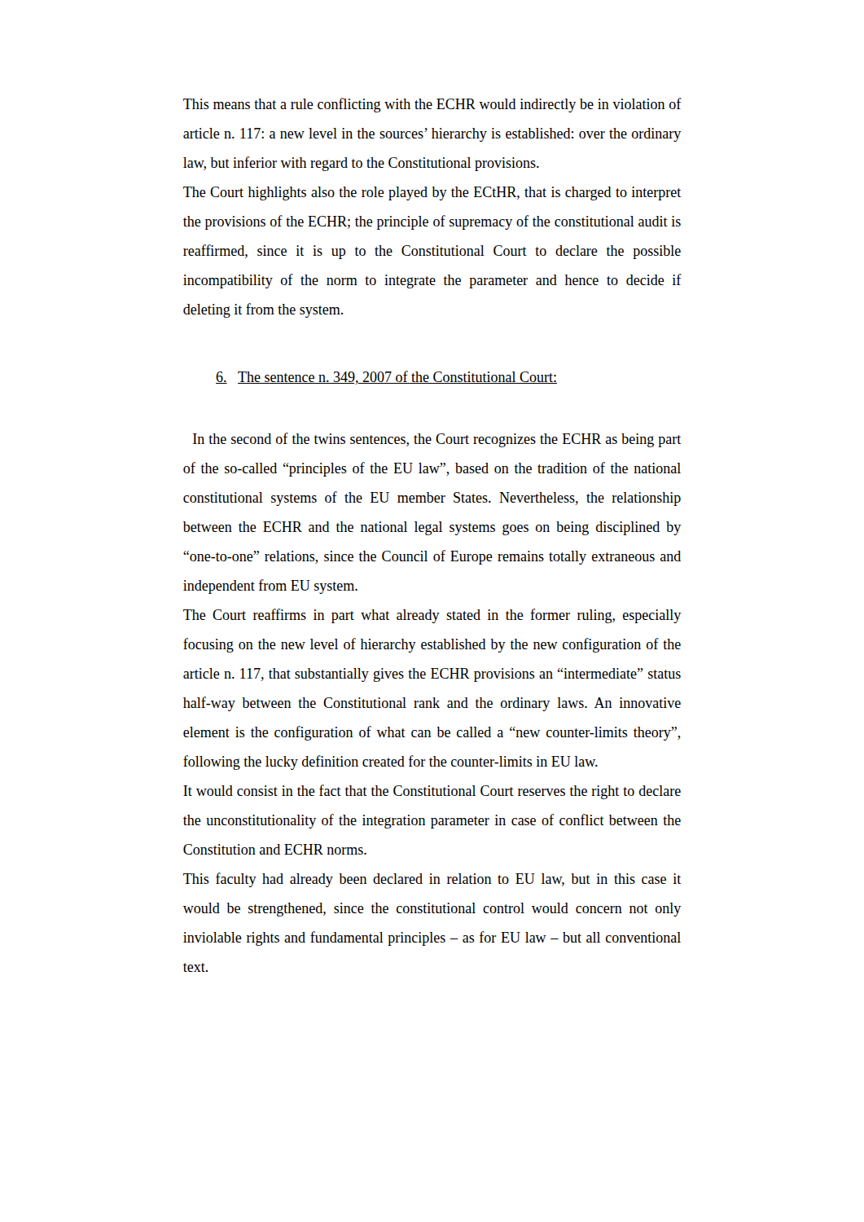This means that a rule conflicting with the ECHR would indirectly be in violation of article n. 117: a new level in the sources’ hierarchy is established: over the ordinary law, but inferior with regard to the Constitutional provisions.
The Court highlights also the role played by the ECtHR, that is charged to interpret the provisions of the ECHR; the principle of supremacy of the constitutional audit is reaffirmed, since it is up to the Constitutional Court to declare the possible incompatibility of the norm to integrate the parameter and hence to decide if deleting it from the system.
6. The sentence n. 349, 2007 of the Constitutional Court:
In the second of the twins sentences, the Court recognizes the ECHR as being part of the so-called “principles of the EU law”, based on the tradition of the national constitutional systems of the EU member States. Nevertheless, the relationship between the ECHR and the national legal systems goes on being disciplined by “one-to-one” relations, since the Council of Europe remains totally extraneous and independent from EU system.
The Court reaffirms in part what already stated in the former ruling, especially focusing on the new level of hierarchy established by the new configuration of the article n. 117, that substantially gives the ECHR provisions an “intermediate” status half-way between the Constitutional rank and the ordinary laws. An innovative element is the configuration of what can be called a “new counter-limits theory”, following the lucky definition created for the counter-limits in EU law.
It would consist in the fact that the Constitutional Court reserves the right to declare the unconstitutionality of the integration parameter in case of conflict between the Constitution and ECHR norms.
This faculty had already been declared in relation to EU law, but in this case it would be strengthened, since the constitutional control would concern not only inviolable rights and fundamental principles – as for EU law – but all conventional text.